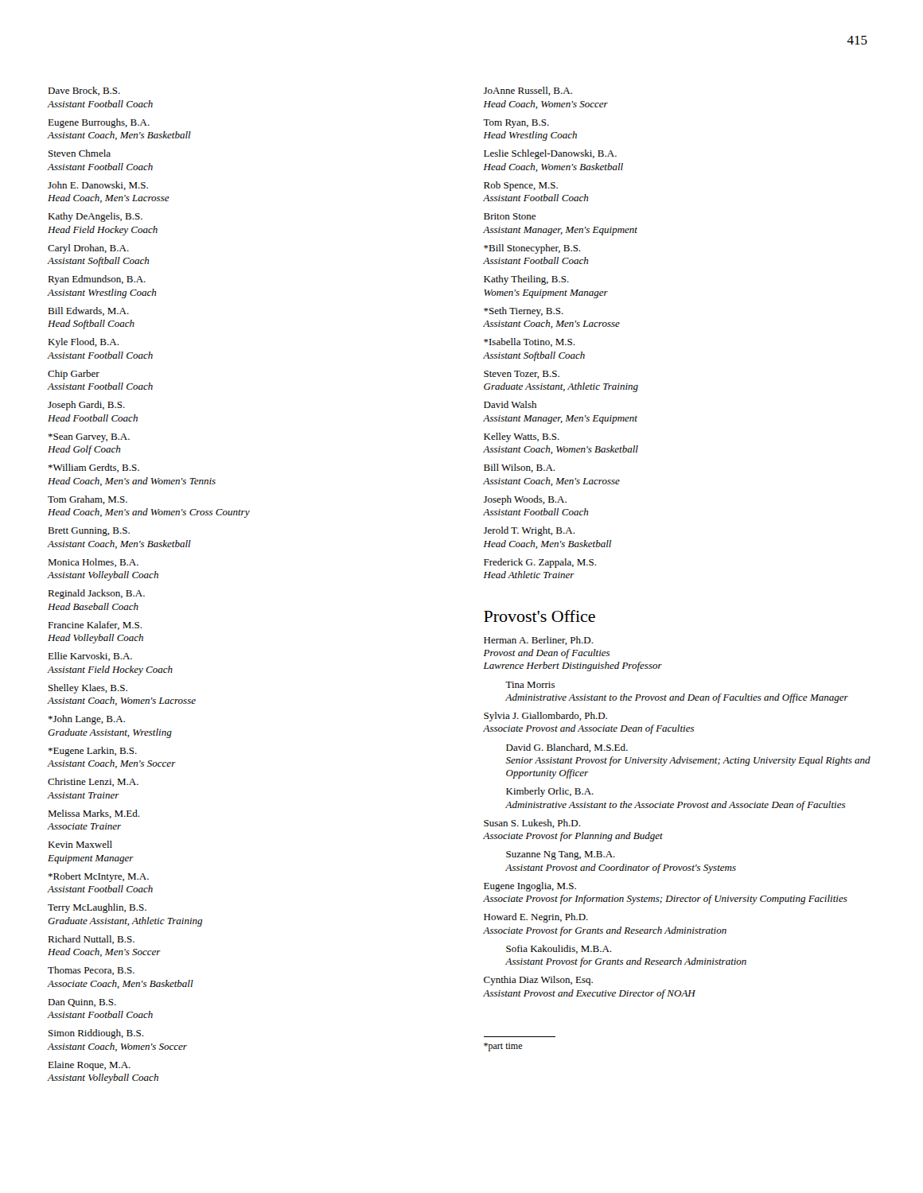415
Dave Brock, B.S. Assistant Football Coach
Eugene Burroughs, B.A. Assistant Coach, Men's Basketball
Steven Chmela Assistant Football Coach
John E. Danowski, M.S. Head Coach, Men's Lacrosse
Kathy DeAngelis, B.S. Head Field Hockey Coach
Caryl Drohan, B.A. Assistant Softball Coach
Ryan Edmundson, B.A. Assistant Wrestling Coach
Bill Edwards, M.A. Head Softball Coach
Kyle Flood, B.A. Assistant Football Coach
Chip Garber Assistant Football Coach
Joseph Gardi, B.S. Head Football Coach
*Sean Garvey, B.A. Head Golf Coach
*William Gerdts, B.S. Head Coach, Men's and Women's Tennis
Tom Graham, M.S. Head Coach, Men's and Women's Cross Country
Brett Gunning, B.S. Assistant Coach, Men's Basketball
Monica Holmes, B.A. Assistant Volleyball Coach
Reginald Jackson, B.A. Head Baseball Coach
Francine Kalafer, M.S. Head Volleyball Coach
Ellie Karvoski, B.A. Assistant Field Hockey Coach
Shelley Klaes, B.S. Assistant Coach, Women's Lacrosse
*John Lange, B.A. Graduate Assistant, Wrestling
*Eugene Larkin, B.S. Assistant Coach, Men's Soccer
Christine Lenzi, M.A. Assistant Trainer
Melissa Marks, M.Ed. Associate Trainer
Kevin Maxwell Equipment Manager
*Robert McIntyre, M.A. Assistant Football Coach
Terry McLaughlin, B.S. Graduate Assistant, Athletic Training
Richard Nuttall, B.S. Head Coach, Men's Soccer
Thomas Pecora, B.S. Associate Coach, Men's Basketball
Dan Quinn, B.S. Assistant Football Coach
Simon Riddiough, B.S. Assistant Coach, Women's Soccer
Elaine Roque, M.A. Assistant Volleyball Coach
JoAnne Russell, B.A. Head Coach, Women's Soccer
Tom Ryan, B.S. Head Wrestling Coach
Leslie Schlegel-Danowski, B.A. Head Coach, Women's Basketball
Rob Spence, M.S. Assistant Football Coach
Briton Stone Assistant Manager, Men's Equipment
*Bill Stonecypher, B.S. Assistant Football Coach
Kathy Theiling, B.S. Women's Equipment Manager
*Seth Tierney, B.S. Assistant Coach, Men's Lacrosse
*Isabella Totino, M.S. Assistant Softball Coach
Steven Tozer, B.S. Graduate Assistant, Athletic Training
David Walsh Assistant Manager, Men's Equipment
Kelley Watts, B.S. Assistant Coach, Women's Basketball
Bill Wilson, B.A. Assistant Coach, Men's Lacrosse
Joseph Woods, B.A. Assistant Football Coach
Jerold T. Wright, B.A. Head Coach, Men's Basketball
Frederick G. Zappala, M.S. Head Athletic Trainer
Provost's Office
Herman A. Berliner, Ph.D. Provost and Dean of Faculties Lawrence Herbert Distinguished Professor
Tina Morris Administrative Assistant to the Provost and Dean of Faculties and Office Manager
Sylvia J. Giallombardo, Ph.D. Associate Provost and Associate Dean of Faculties
David G. Blanchard, M.S.Ed. Senior Assistant Provost for University Advisement; Acting University Equal Rights and Opportunity Officer
Kimberly Orlic, B.A. Administrative Assistant to the Associate Provost and Associate Dean of Faculties
Susan S. Lukesh, Ph.D. Associate Provost for Planning and Budget
Suzanne Ng Tang, M.B.A. Assistant Provost and Coordinator of Provost's Systems
Eugene Ingoglia, M.S. Associate Provost for Information Systems; Director of University Computing Facilities
Howard E. Negrin, Ph.D. Associate Provost for Grants and Research Administration
Sofia Kakoulidis, M.B.A. Assistant Provost for Grants and Research Administration
Cynthia Diaz Wilson, Esq. Assistant Provost and Executive Director of NOAH
*part time